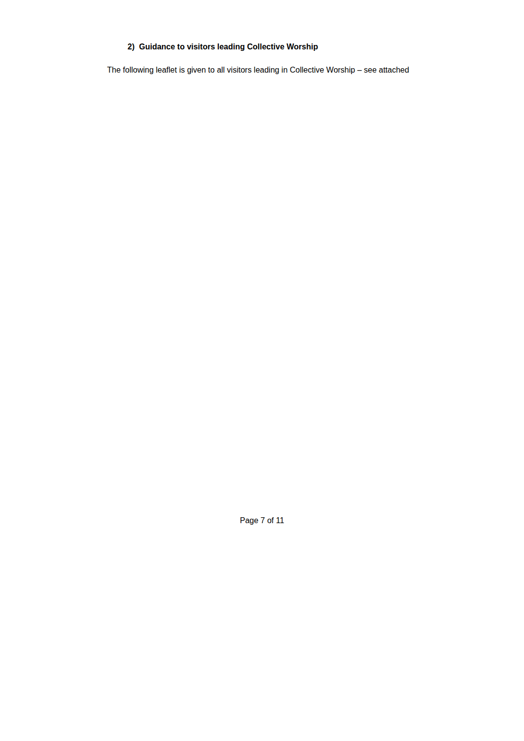2) Guidance to visitors leading Collective Worship
The following leaflet is given to all visitors leading in Collective Worship – see attached
Page 7 of 11